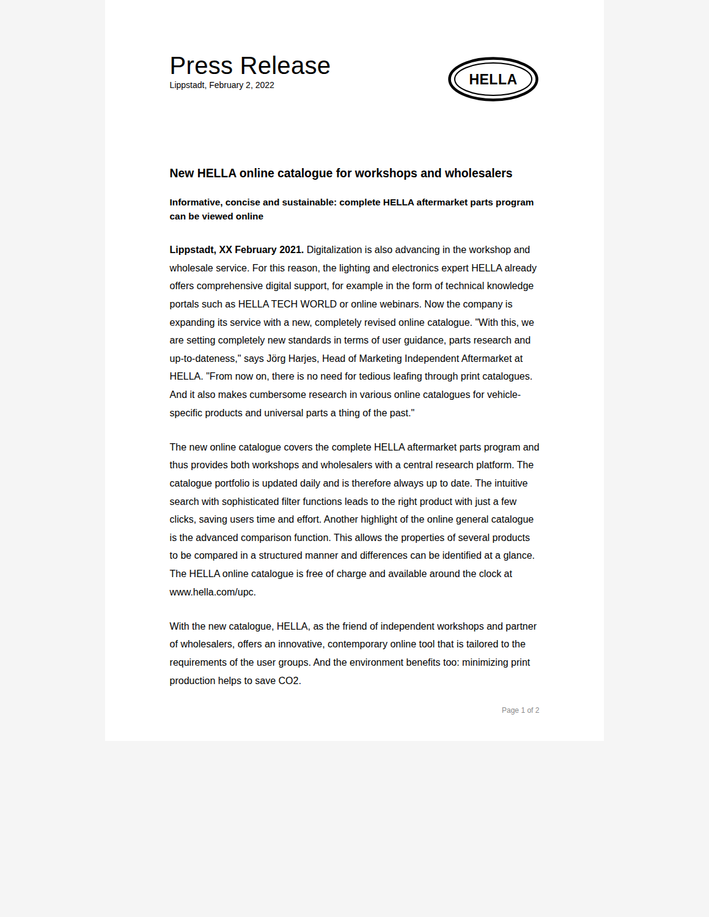Press Release
Lippstadt, February 2, 2022
HELLA
New HELLA online catalogue for workshops and wholesalers
Informative, concise and sustainable: complete HELLA aftermarket parts program can be viewed online
Lippstadt, XX February 2021. Digitalization is also advancing in the workshop and wholesale service. For this reason, the lighting and electronics expert HELLA already offers comprehensive digital support, for example in the form of technical knowledge portals such as HELLA TECH WORLD or online webinars. Now the company is expanding its service with a new, completely revised online catalogue. "With this, we are setting completely new standards in terms of user guidance, parts research and up-to-dateness," says Jörg Harjes, Head of Marketing Independent Aftermarket at HELLA. "From now on, there is no need for tedious leafing through print catalogues. And it also makes cumbersome research in various online catalogues for vehicle-specific products and universal parts a thing of the past."
The new online catalogue covers the complete HELLA aftermarket parts program and thus provides both workshops and wholesalers with a central research platform. The catalogue portfolio is updated daily and is therefore always up to date. The intuitive search with sophisticated filter functions leads to the right product with just a few clicks, saving users time and effort. Another highlight of the online general catalogue is the advanced comparison function. This allows the properties of several products to be compared in a structured manner and differences can be identified at a glance. The HELLA online catalogue is free of charge and available around the clock at www.hella.com/upc.
With the new catalogue, HELLA, as the friend of independent workshops and partner of wholesalers, offers an innovative, contemporary online tool that is tailored to the requirements of the user groups. And the environment benefits too: minimizing print production helps to save CO2.
Page 1 of 2